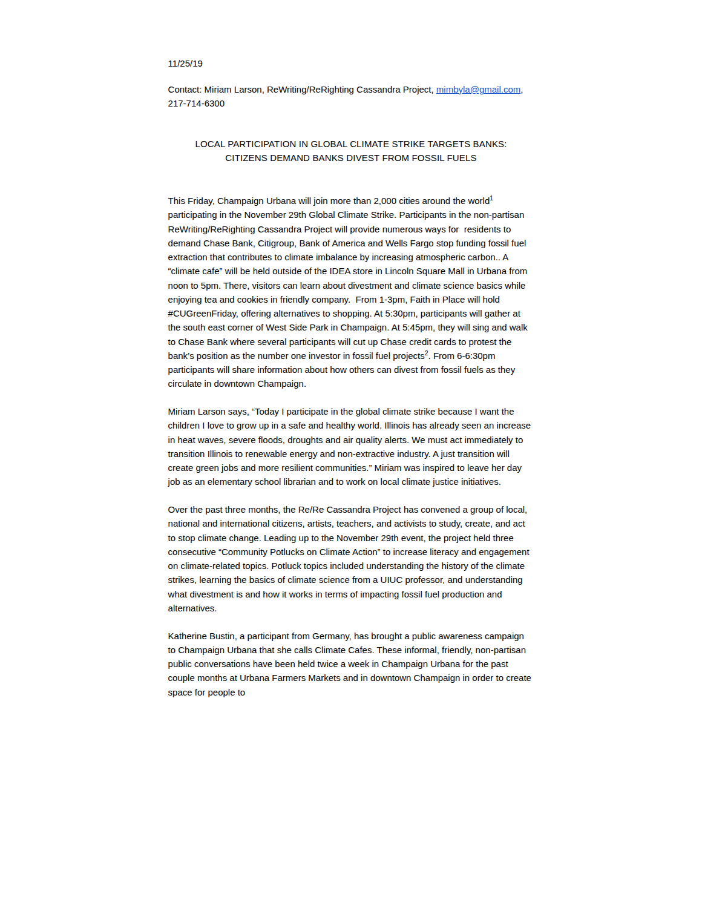11/25/19
Contact: Miriam Larson, ReWriting/ReRighting Cassandra Project, mimbyla@gmail.com, 217-714-6300
LOCAL PARTICIPATION IN GLOBAL CLIMATE STRIKE TARGETS BANKS:
CITIZENS DEMAND BANKS DIVEST FROM FOSSIL FUELS
This Friday, Champaign Urbana will join more than 2,000 cities around the world1 participating in the November 29th Global Climate Strike. Participants in the non-partisan ReWriting/ReRighting Cassandra Project will provide numerous ways for residents to demand Chase Bank, Citigroup, Bank of America and Wells Fargo stop funding fossil fuel extraction that contributes to climate imbalance by increasing atmospheric carbon.. A “climate cafe” will be held outside of the IDEA store in Lincoln Square Mall in Urbana from noon to 5pm. There, visitors can learn about divestment and climate science basics while enjoying tea and cookies in friendly company. From 1-3pm, Faith in Place will hold #CUGreenFriday, offering alternatives to shopping. At 5:30pm, participants will gather at the south east corner of West Side Park in Champaign. At 5:45pm, they will sing and walk to Chase Bank where several participants will cut up Chase credit cards to protest the bank’s position as the number one investor in fossil fuel projects2. From 6-6:30pm participants will share information about how others can divest from fossil fuels as they circulate in downtown Champaign.
Miriam Larson says, “Today I participate in the global climate strike because I want the children I love to grow up in a safe and healthy world. Illinois has already seen an increase in heat waves, severe floods, droughts and air quality alerts. We must act immediately to transition Illinois to renewable energy and non-extractive industry. A just transition will create green jobs and more resilient communities.” Miriam was inspired to leave her day job as an elementary school librarian and to work on local climate justice initiatives.
Over the past three months, the Re/Re Cassandra Project has convened a group of local, national and international citizens, artists, teachers, and activists to study, create, and act to stop climate change. Leading up to the November 29th event, the project held three consecutive “Community Potlucks on Climate Action” to increase literacy and engagement on climate-related topics. Potluck topics included understanding the history of the climate strikes, learning the basics of climate science from a UIUC professor, and understanding what divestment is and how it works in terms of impacting fossil fuel production and alternatives.
Katherine Bustin, a participant from Germany, has brought a public awareness campaign to Champaign Urbana that she calls Climate Cafes. These informal, friendly, non-partisan public conversations have been held twice a week in Champaign Urbana for the past couple months at Urbana Farmers Markets and in downtown Champaign in order to create space for people to